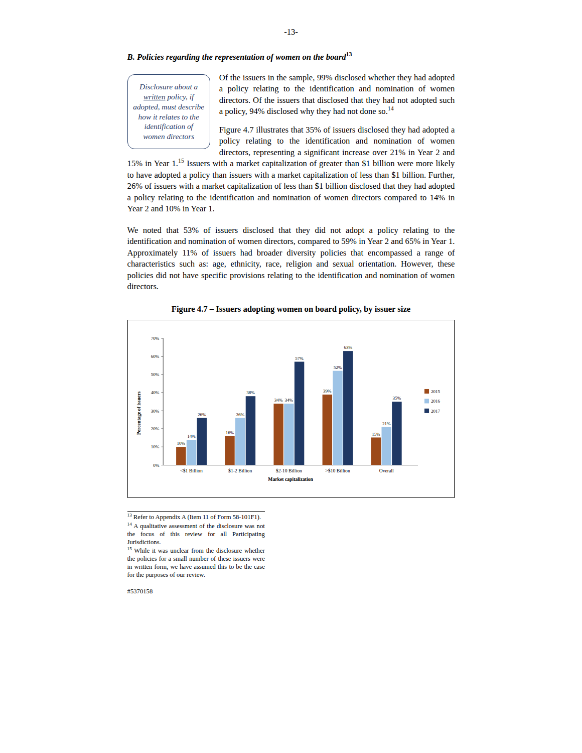-13-
B. Policies regarding the representation of women on the board13
Disclosure about a written policy, if adopted, must describe how it relates to the identification of women directors
Of the issuers in the sample, 99% disclosed whether they had adopted a policy relating to the identification and nomination of women directors. Of the issuers that disclosed that they had not adopted such a policy, 94% disclosed why they had not done so.14
Figure 4.7 illustrates that 35% of issuers disclosed they had adopted a policy relating to the identification and nomination of women directors, representing a significant increase over 21% in Year 2 and 15% in Year 1.15 Issuers with a market capitalization of greater than $1 billion were more likely to have adopted a policy than issuers with a market capitalization of less than $1 billion. Further, 26% of issuers with a market capitalization of less than $1 billion disclosed that they had adopted a policy relating to the identification and nomination of women directors compared to 14% in Year 2 and 10% in Year 1.
We noted that 53% of issuers disclosed that they did not adopt a policy relating to the identification and nomination of women directors, compared to 59% in Year 2 and 65% in Year 1. Approximately 11% of issuers had broader diversity policies that encompassed a range of characteristics such as: age, ethnicity, race, religion and sexual orientation. However, these policies did not have specific provisions relating to the identification and nomination of women directors.
Figure 4.7 – Issuers adopting women on board policy, by issuer size
Percentage of issuers 0% 10% 20% 30% 40% 50% 60% 70% Group 1: <$1 Billion center 180 10% 14% 26% 16% 26% 38% 34% 34% 57% 39% 52% 63% 15% 21% 35% <$1 Billion $1-2 Billion $2-10 Billion >$10 Billion Overall Market capitalization 2015 2016 2017
13 Refer to Appendix A (Item 11 of Form 58-101F1).
14 A qualitative assessment of the disclosure was not the focus of this review for all Participating Jurisdictions.
15 While it was unclear from the disclosure whether the policies for a small number of these issuers were in written form, we have assumed this to be the case for the purposes of our review.
#5370158